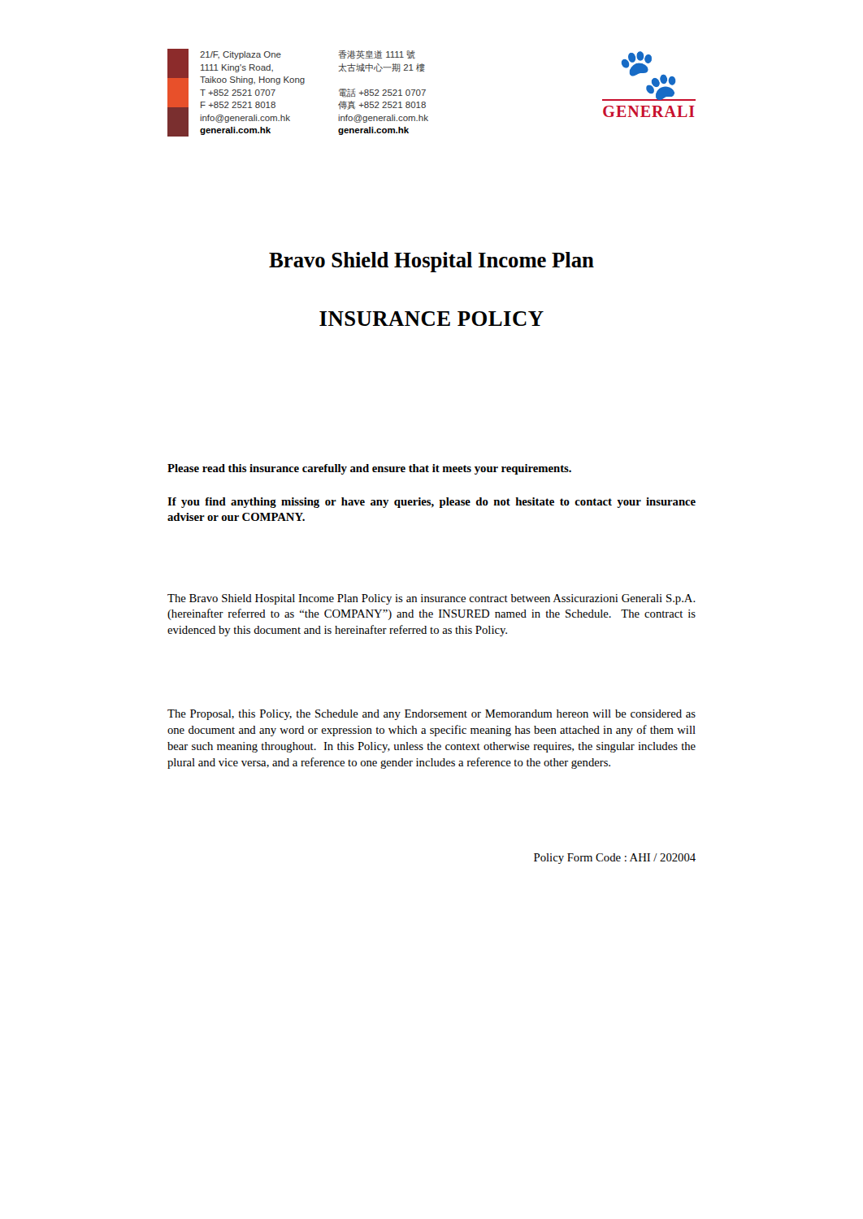21/F, Cityplaza One 香港英皇道 1111 號
1111 King's Road, 太古城中心一期 21 樓
Taikoo Shing, Hong Kong
T +852 2521 0707 電話 +852 2521 0707
F +852 2521 8018 傳真 +852 2521 8018
info@generali.com.hk info@generali.com.hk
generali.com.hk generali.com.hk
🐾
GENERALI
Bravo Shield Hospital Income Plan
INSURANCE POLICY
Please read this insurance carefully and ensure that it meets your requirements.
If you find anything missing or have any queries, please do not hesitate to contact your insurance adviser or our COMPANY.
The Bravo Shield Hospital Income Plan Policy is an insurance contract between Assicurazioni Generali S.p.A. (hereinafter referred to as “the COMPANY”) and the INSURED named in the Schedule. The contract is evidenced by this document and is hereinafter referred to as this Policy.
The Proposal, this Policy, the Schedule and any Endorsement or Memorandum hereon will be considered as one document and any word or expression to which a specific meaning has been attached in any of them will bear such meaning throughout. In this Policy, unless the context otherwise requires, the singular includes the plural and vice versa, and a reference to one gender includes a reference to the other genders.
Policy Form Code : AHI / 202004